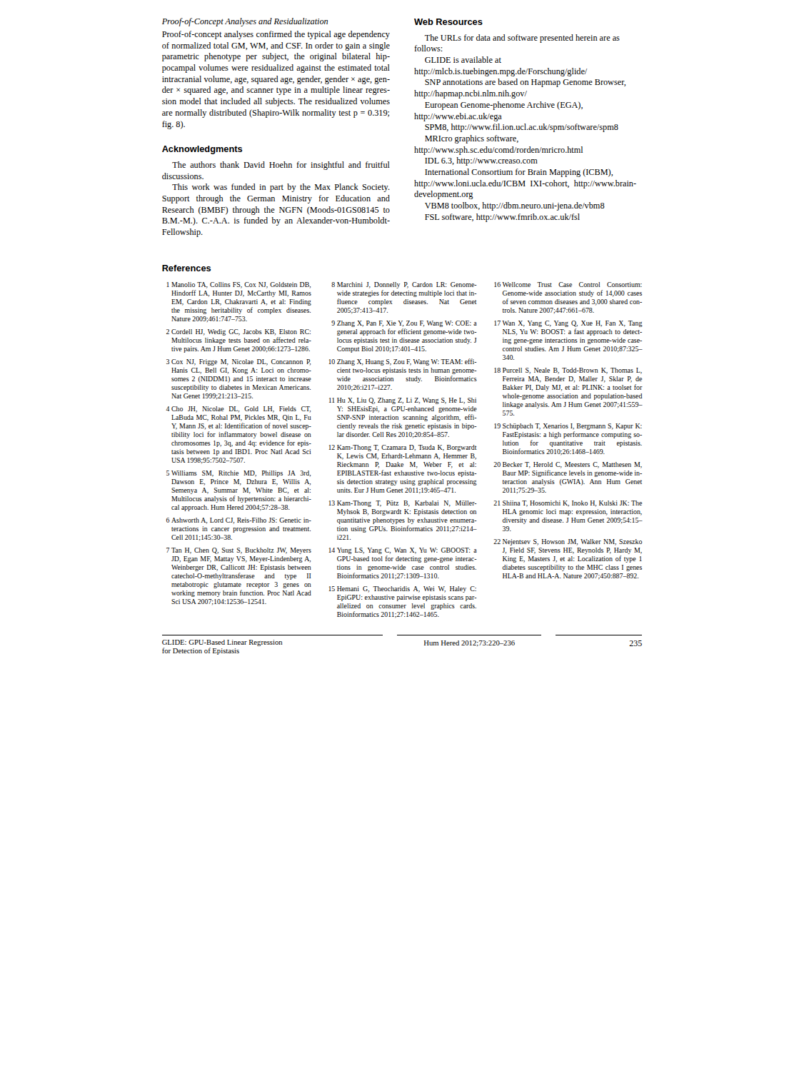Proof-of-Concept Analyses and Residualization
Proof-of-concept analyses confirmed the typical age dependency of normalized total GM, WM, and CSF. In order to gain a single parametric phenotype per subject, the original bilateral hippocampal volumes were residualized against the estimated total intracranial volume, age, squared age, gender, gender × age, gender × squared age, and scanner type in a multiple linear regression model that included all subjects. The residualized volumes are normally distributed (Shapiro-Wilk normality test p = 0.319; fig. 8).
Acknowledgments
The authors thank David Hoehn for insightful and fruitful discussions.
This work was funded in part by the Max Planck Society. Support through the German Ministry for Education and Research (BMBF) through the NGFN (Moods-01GS08145 to B.M.-M.). C.-A.A. is funded by an Alexander-von-Humboldt-Fellowship.
Web Resources
The URLs for data and software presented herein are as follows:
GLIDE is available at http://mlcb.is.tuebingen.mpg.de/Forschung/glide/
SNP annotations are based on Hapmap Genome Browser, http://hapmap.ncbi.nlm.nih.gov/
European Genome-phenome Archive (EGA), http://www.ebi.ac.uk/ega
SPM8, http://www.fil.ion.ucl.ac.uk/spm/software/spm8
MRIcro graphics software, http://www.sph.sc.edu/comd/rorden/mricro.html
IDL 6.3, http://www.creaso.com
International Consortium for Brain Mapping (ICBM), http://www.loni.ucla.edu/ICBM IXI-cohort, http://www.brain-development.org
VBM8 toolbox, http://dbm.neuro.uni-jena.de/vbm8
FSL software, http://www.fmrib.ox.ac.uk/fsl
References
Manolio TA, Collins FS, Cox NJ, Goldstein DB, Hindorff LA, Hunter DJ, McCarthy MI, Ramos EM, Cardon LR, Chakravarti A, et al: Finding the missing heritability of complex diseases. Nature 2009;461:747–753.
Cordell HJ, Wedig GC, Jacobs KB, Elston RC: Multilocus linkage tests based on affected relative pairs. Am J Hum Genet 2000;66:1273–1286.
Cox NJ, Frigge M, Nicolae DL, Concannon P, Hanis CL, Bell GI, Kong A: Loci on chromosomes 2 (NIDDM1) and 15 interact to increase susceptibility to diabetes in Mexican Americans. Nat Genet 1999;21:213–215.
Cho JH, Nicolae DL, Gold LH, Fields CT, LaBuda MC, Rohal PM, Pickles MR, Qin L, Fu Y, Mann JS, et al: Identification of novel susceptibility loci for inflammatory bowel disease on chromosomes 1p, 3q, and 4q: evidence for epistasis between 1p and IBD1. Proc Natl Acad Sci USA 1998;95:7502–7507.
Williams SM, Ritchie MD, Phillips JA 3rd, Dawson E, Prince M, Dzhura E, Willis A, Semenya A, Summar M, White BC, et al: Multilocus analysis of hypertension: a hierarchical approach. Hum Hered 2004;57:28–38.
Ashworth A, Lord CJ, Reis-Filho JS: Genetic interactions in cancer progression and treatment. Cell 2011;145:30–38.
Tan H, Chen Q, Sust S, Buckholtz JW, Meyers JD, Egan MF, Mattay VS, Meyer-Lindenberg A, Weinberger DR, Callicott JH: Epistasis between catechol-O-methyltransferase and type II metabotropic glutamate receptor 3 genes on working memory brain function. Proc Natl Acad Sci USA 2007;104:12536–12541.
Marchini J, Donnelly P, Cardon LR: Genome-wide strategies for detecting multiple loci that influence complex diseases. Nat Genet 2005;37:413–417.
Zhang X, Pan F, Xie Y, Zou F, Wang W: COE: a general approach for efficient genome-wide two-locus epistasis test in disease association study. J Comput Biol 2010;17:401–415.
Zhang X, Huang S, Zou F, Wang W: TEAM: efficient two-locus epistasis tests in human genome-wide association study. Bioinformatics 2010;26:i217–i227.
Hu X, Liu Q, Zhang Z, Li Z, Wang S, He L, Shi Y: SHEsisEpi, a GPU-enhanced genome-wide SNP-SNP interaction scanning algorithm, efficiently reveals the risk genetic epistasis in bipolar disorder. Cell Res 2010;20:854–857.
Kam-Thong T, Czamara D, Tsuda K, Borgwardt K, Lewis CM, Erhardt-Lehmann A, Hemmer B, Rieckmann P, Daake M, Weber F, et al: EPIBLASTER-fast exhaustive two-locus epistasis detection strategy using graphical processing units. Eur J Hum Genet 2011;19:465–471.
Kam-Thong T, Pütz B, Karbalai N, Müller-Myhsok B, Borgwardt K: Epistasis detection on quantitative phenotypes by exhaustive enumeration using GPUs. Bioinformatics 2011;27:i214–i221.
Yung LS, Yang C, Wan X, Yu W: GBOOST: a GPU-based tool for detecting gene-gene interactions in genome-wide case control studies. Bioinformatics 2011;27:1309–1310.
Hemani G, Theocharidis A, Wei W, Haley C: EpiGPU: exhaustive pairwise epistasis scans parallelized on consumer level graphics cards. Bioinformatics 2011;27:1462–1465.
Wellcome Trust Case Control Consortium: Genome-wide association study of 14,000 cases of seven common diseases and 3,000 shared controls. Nature 2007;447:661–678.
Wan X, Yang C, Yang Q, Xue H, Fan X, Tang NLS, Yu W: BOOST: a fast approach to detecting gene-gene interactions in genome-wide case-control studies. Am J Hum Genet 2010;87:325–340.
Purcell S, Neale B, Todd-Brown K, Thomas L, Ferreira MA, Bender D, Maller J, Sklar P, de Bakker PI, Daly MJ, et al: PLINK: a toolset for whole-genome association and population-based linkage analysis. Am J Hum Genet 2007;41:559–575.
Schüpbach T, Xenarios I, Bergmann S, Kapur K: FastEpistasis: a high performance computing solution for quantitative trait epistasis. Bioinformatics 2010;26:1468–1469.
Becker T, Herold C, Meesters C, Matthesen M, Baur MP: Significance levels in genome-wide interaction analysis (GWIA). Ann Hum Genet 2011;75:29–35.
Shiina T, Hosomichi K, Inoko H, Kulski JK: The HLA genomic loci map: expression, interaction, diversity and disease. J Hum Genet 2009;54:15–39.
Nejentsev S, Howson JM, Walker NM, Szeszko J, Field SF, Stevens HE, Reynolds P, Hardy M, King E, Masters J, et al: Localization of type 1 diabetes susceptibility to the MHC class I genes HLA-B and HLA-A. Nature 2007;450:887–892.
GLIDE: GPU-Based Linear Regression
for Detection of Epistasis
Hum Hered 2012;73:220–236
235